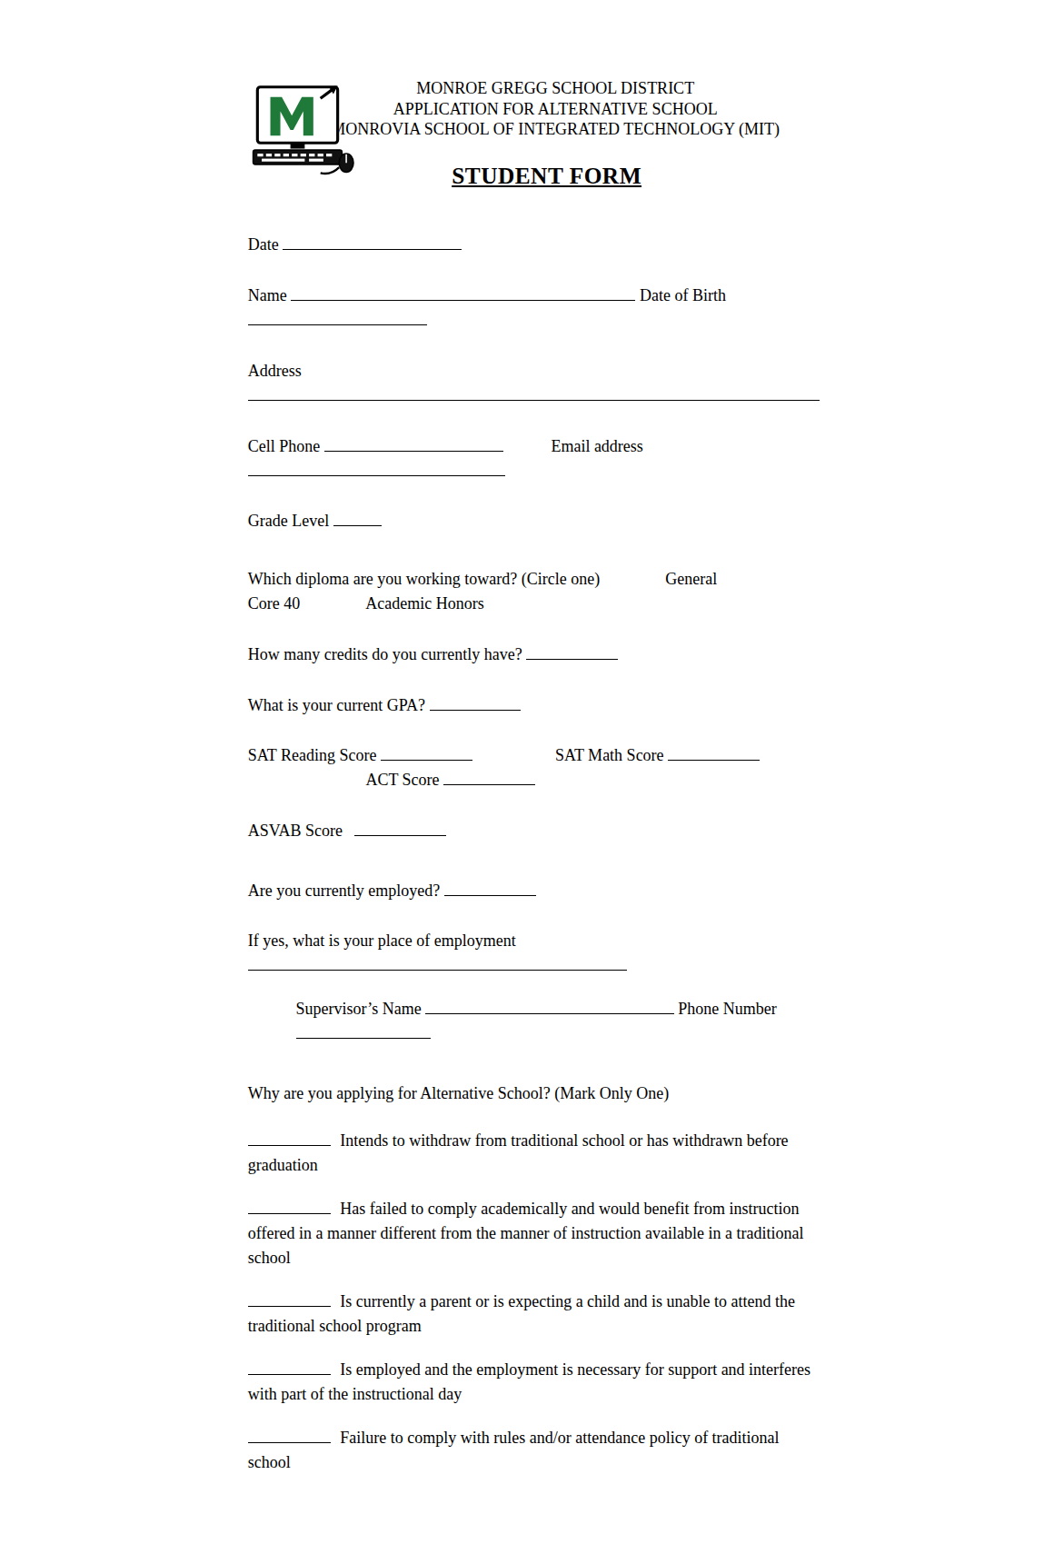MONROE GREGG SCHOOL DISTRICT
APPLICATION FOR ALTERNATIVE SCHOOL
MONROVIA SCHOOL OF INTEGRATED TECHNOLOGY (MIT)
STUDENT FORM
Date
Name Date of Birth
Address
Cell Phone Email address
Grade Level
Which diploma are you working toward? (Circle one) General Core 40 Academic Honors
How many credits do you currently have?
What is your current GPA?
SAT Reading Score SAT Math Score ACT Score
ASVAB Score
Are you currently employed?
If yes, what is your place of employment
Supervisor’s Name Phone Number
Why are you applying for Alternative School? (Mark Only One)
Intends to withdraw from traditional school or has withdrawn before graduation
Has failed to comply academically and would benefit from instruction offered in a manner different from the manner of instruction available in a traditional school
Is currently a parent or is expecting a child and is unable to attend the traditional school program
Is employed and the employment is necessary for support and interferes with part of the instructional day
Failure to comply with rules and/or attendance policy of traditional school